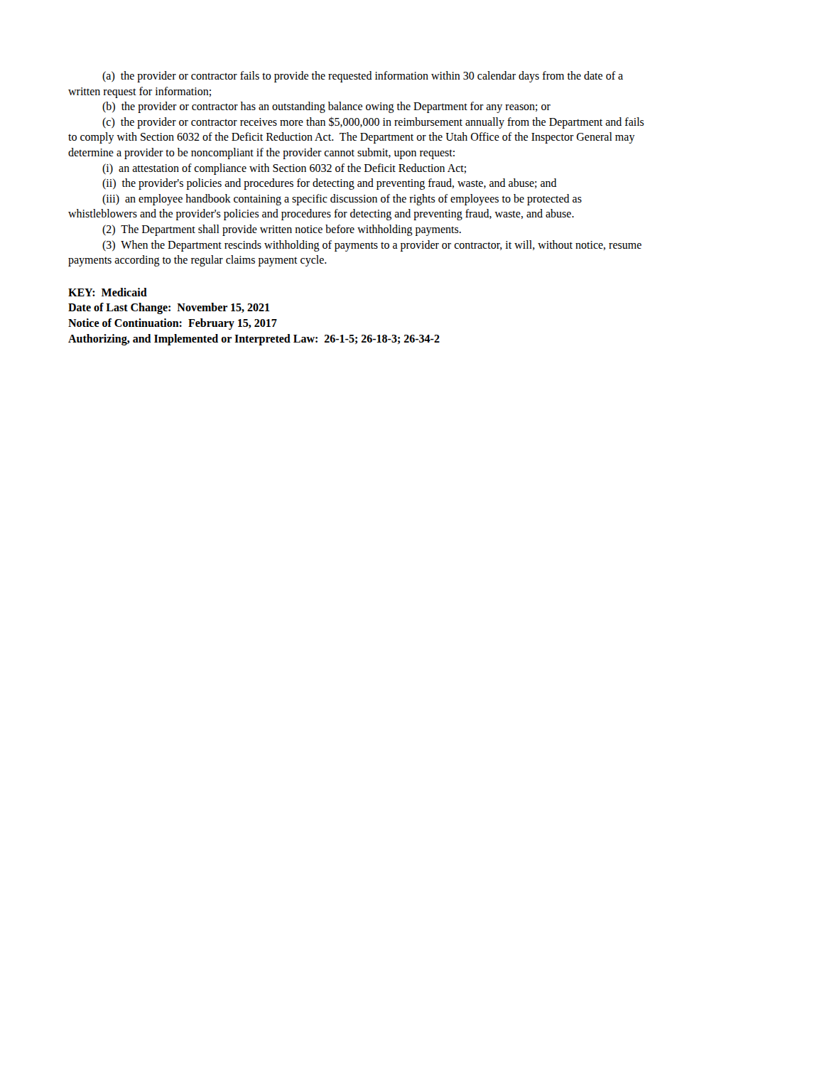(a) the provider or contractor fails to provide the requested information within 30 calendar days from the date of a written request for information;
(b) the provider or contractor has an outstanding balance owing the Department for any reason; or
(c) the provider or contractor receives more than $5,000,000 in reimbursement annually from the Department and fails to comply with Section 6032 of the Deficit Reduction Act. The Department or the Utah Office of the Inspector General may determine a provider to be noncompliant if the provider cannot submit, upon request:
(i) an attestation of compliance with Section 6032 of the Deficit Reduction Act;
(ii) the provider's policies and procedures for detecting and preventing fraud, waste, and abuse; and
(iii) an employee handbook containing a specific discussion of the rights of employees to be protected as whistleblowers and the provider's policies and procedures for detecting and preventing fraud, waste, and abuse.
(2) The Department shall provide written notice before withholding payments.
(3) When the Department rescinds withholding of payments to a provider or contractor, it will, without notice, resume payments according to the regular claims payment cycle.
KEY: Medicaid
Date of Last Change: November 15, 2021
Notice of Continuation: February 15, 2017
Authorizing, and Implemented or Interpreted Law: 26-1-5; 26-18-3; 26-34-2